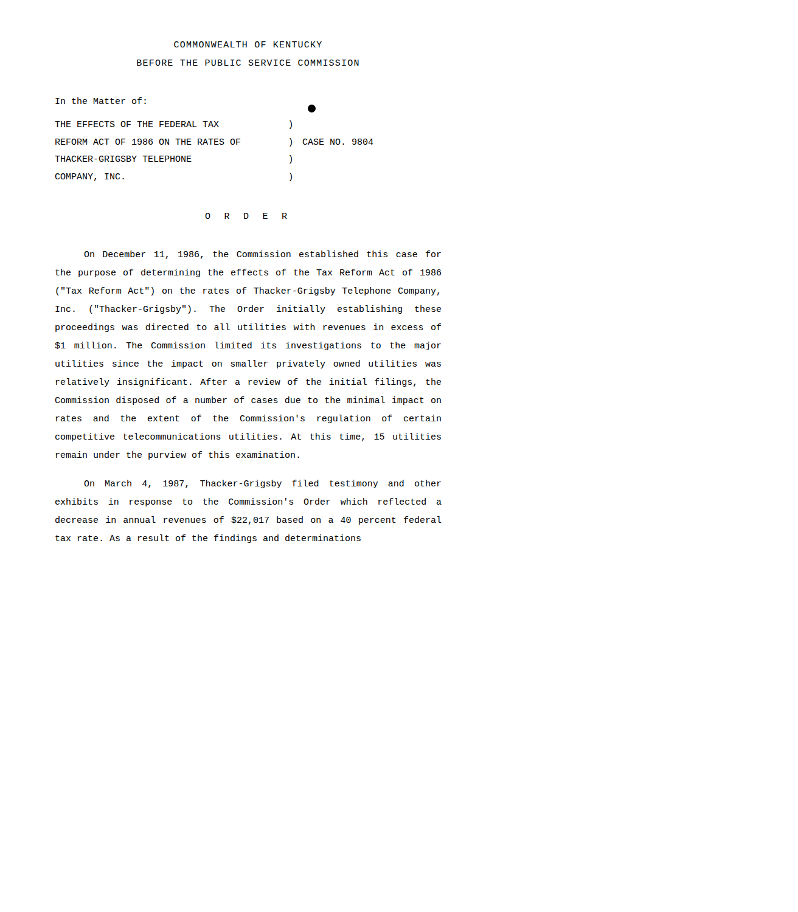COMMONWEALTH OF KENTUCKY
BEFORE THE PUBLIC SERVICE COMMISSION
In the Matter of:
| THE EFFECTS OF THE FEDERAL TAX REFORM ACT OF 1986 ON THE RATES OF THACKER-GRIGSBY TELEPHONE COMPANY, INC. | ) ) ) ) | CASE NO. 9804 |
O R D E R
On December 11, 1986, the Commission established this case for the purpose of determining the effects of the Tax Reform Act of 1986 ("Tax Reform Act") on the rates of Thacker-Grigsby Telephone Company, Inc. ("Thacker-Grigsby"). The Order initially establishing these proceedings was directed to all utilities with revenues in excess of $1 million. The Commission limited its investigations to the major utilities since the impact on smaller privately owned utilities was relatively insignificant. After a review of the initial filings, the Commission disposed of a number of cases due to the minimal impact on rates and the extent of the Commission's regulation of certain competitive telecommunications utilities. At this time, 15 utilities remain under the purview of this examination.
On March 4, 1987, Thacker-Grigsby filed testimony and other exhibits in response to the Commission's Order which reflected a decrease in annual revenues of $22,017 based on a 40 percent federal tax rate. As a result of the findings and determinations